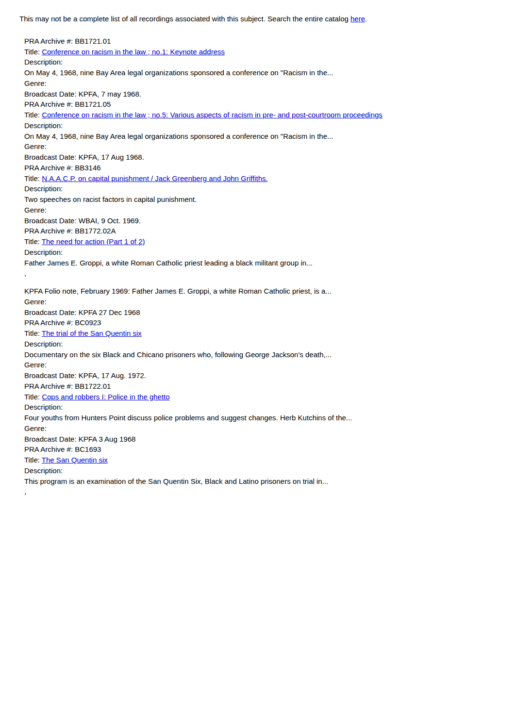This may not be a complete list of all recordings associated with this subject. Search the entire catalog here.
PRA Archive #: BB1721.01
Title: Conference on racism in the law ; no.1: Keynote address
Description:
On May 4, 1968, nine Bay Area legal organizations sponsored a conference on "Racism in the...
Genre:
Broadcast Date: KPFA, 7 may 1968.
PRA Archive #: BB1721.05
Title: Conference on racism in the law ; no.5: Various aspects of racism in pre- and post-courtroom proceedings
Description:
On May 4, 1968, nine Bay Area legal organizations sponsored a conference on "Racism in the...
Genre:
Broadcast Date: KPFA, 17 Aug 1968.
PRA Archive #: BB3146
Title: N.A.A.C.P. on capital punishment / Jack Greenberg and John Griffiths.
Description:
Two speeches on racist factors in capital punishment.
Genre:
Broadcast Date: WBAI, 9 Oct. 1969.
PRA Archive #: BB1772.02A
Title: The need for action (Part 1 of 2)
Description:
Father James E. Groppi, a white Roman Catholic priest leading a black militant group in...
,
KPFA Folio note, February 1969: Father James E. Groppi, a white Roman Catholic priest, is a...
Genre:
Broadcast Date: KPFA 27 Dec 1968
PRA Archive #: BC0923
Title: The trial of the San Quentin six
Description:
Documentary on the six Black and Chicano prisoners who, following George Jackson's death,...
Genre:
Broadcast Date: KPFA, 17 Aug. 1972.
PRA Archive #: BB1722.01
Title: Cops and robbers I: Police in the ghetto
Description:
Four youths from Hunters Point discuss police problems and suggest changes. Herb Kutchins of the...
Genre:
Broadcast Date: KPFA 3 Aug 1968
PRA Archive #: BC1693
Title: The San Quentin six
Description:
This program is an examination of the San Quentin Six, Black and Latino prisoners on trial in...
,